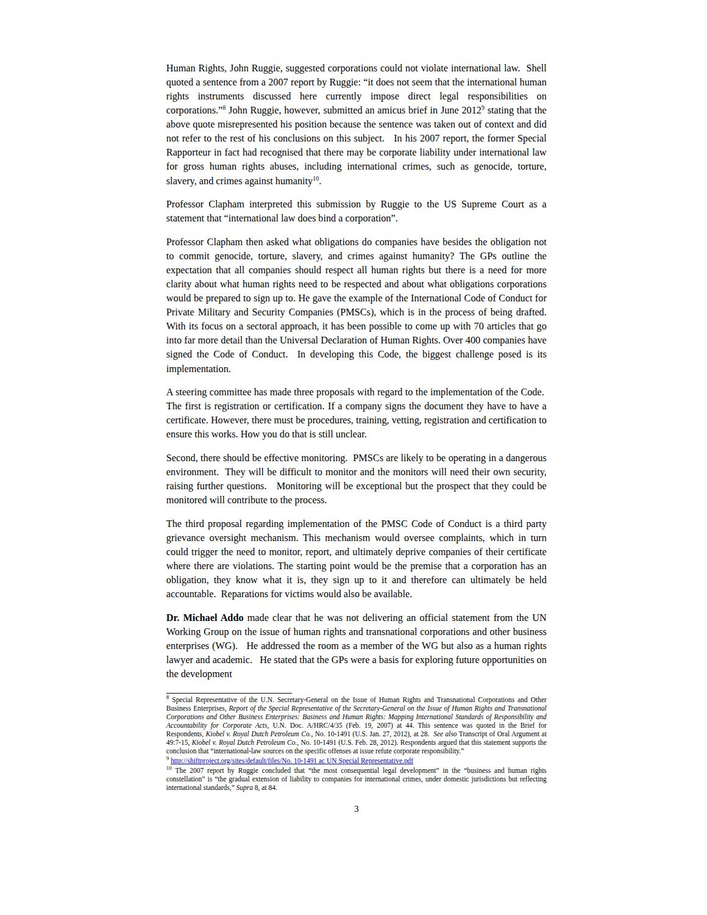Human Rights, John Ruggie, suggested corporations could not violate international law. Shell quoted a sentence from a 2007 report by Ruggie: “it does not seem that the international human rights instruments discussed here currently impose direct legal responsibilities on corporations.”8 John Ruggie, however, submitted an amicus brief in June 20129 stating that the above quote misrepresented his position because the sentence was taken out of context and did not refer to the rest of his conclusions on this subject. In his 2007 report, the former Special Rapporteur in fact had recognised that there may be corporate liability under international law for gross human rights abuses, including international crimes, such as genocide, torture, slavery, and crimes against humanity10.
Professor Clapham interpreted this submission by Ruggie to the US Supreme Court as a statement that “international law does bind a corporation”.
Professor Clapham then asked what obligations do companies have besides the obligation not to commit genocide, torture, slavery, and crimes against humanity? The GPs outline the expectation that all companies should respect all human rights but there is a need for more clarity about what human rights need to be respected and about what obligations corporations would be prepared to sign up to. He gave the example of the International Code of Conduct for Private Military and Security Companies (PMSCs), which is in the process of being drafted. With its focus on a sectoral approach, it has been possible to come up with 70 articles that go into far more detail than the Universal Declaration of Human Rights. Over 400 companies have signed the Code of Conduct. In developing this Code, the biggest challenge posed is its implementation.
A steering committee has made three proposals with regard to the implementation of the Code. The first is registration or certification. If a company signs the document they have to have a certificate. However, there must be procedures, training, vetting, registration and certification to ensure this works. How you do that is still unclear.
Second, there should be effective monitoring. PMSCs are likely to be operating in a dangerous environment. They will be difficult to monitor and the monitors will need their own security, raising further questions. Monitoring will be exceptional but the prospect that they could be monitored will contribute to the process.
The third proposal regarding implementation of the PMSC Code of Conduct is a third party grievance oversight mechanism. This mechanism would oversee complaints, which in turn could trigger the need to monitor, report, and ultimately deprive companies of their certificate where there are violations. The starting point would be the premise that a corporation has an obligation, they know what it is, they sign up to it and therefore can ultimately be held accountable. Reparations for victims would also be available.
Dr. Michael Addo made clear that he was not delivering an official statement from the UN Working Group on the issue of human rights and transnational corporations and other business enterprises (WG). He addressed the room as a member of the WG but also as a human rights lawyer and academic. He stated that the GPs were a basis for exploring future opportunities on the development
8 Special Representative of the U.N. Secretary-General on the Issue of Human Rights and Transnational Corporations and Other Business Enterprises, Report of the Special Representative of the Secretary-General on the Issue of Human Rights and Transnational Corporations and Other Business Enterprises: Business and Human Rights: Mapping International Standards of Responsibility and Accountability for Corporate Acts, U.N. Doc. A/HRC/4/35 (Feb. 19, 2007) at 44. This sentence was quoted in the Brief for Respondents, Kiobel v. Royal Dutch Petroleum Co., No. 10-1491 (U.S. Jan. 27, 2012), at 28. See also Transcript of Oral Argument at 49:7-15, Kiobel v. Royal Dutch Petroleum Co., No. 10-1491 (U.S. Feb. 28, 2012). Respondents argued that this statement supports the conclusion that “international-law sources on the specific offenses at issue refute corporate responsibility.”
9 http://shiftproject.org/sites/default/files/No. 10-1491 ac UN Special Representative.pdf
10 The 2007 report by Ruggie concluded that “the most consequential legal development” in the “business and human rights constellation” is “the gradual extension of liability to companies for international crimes, under domestic jurisdictions but reflecting international standards,” Supra 8, at 84.
3